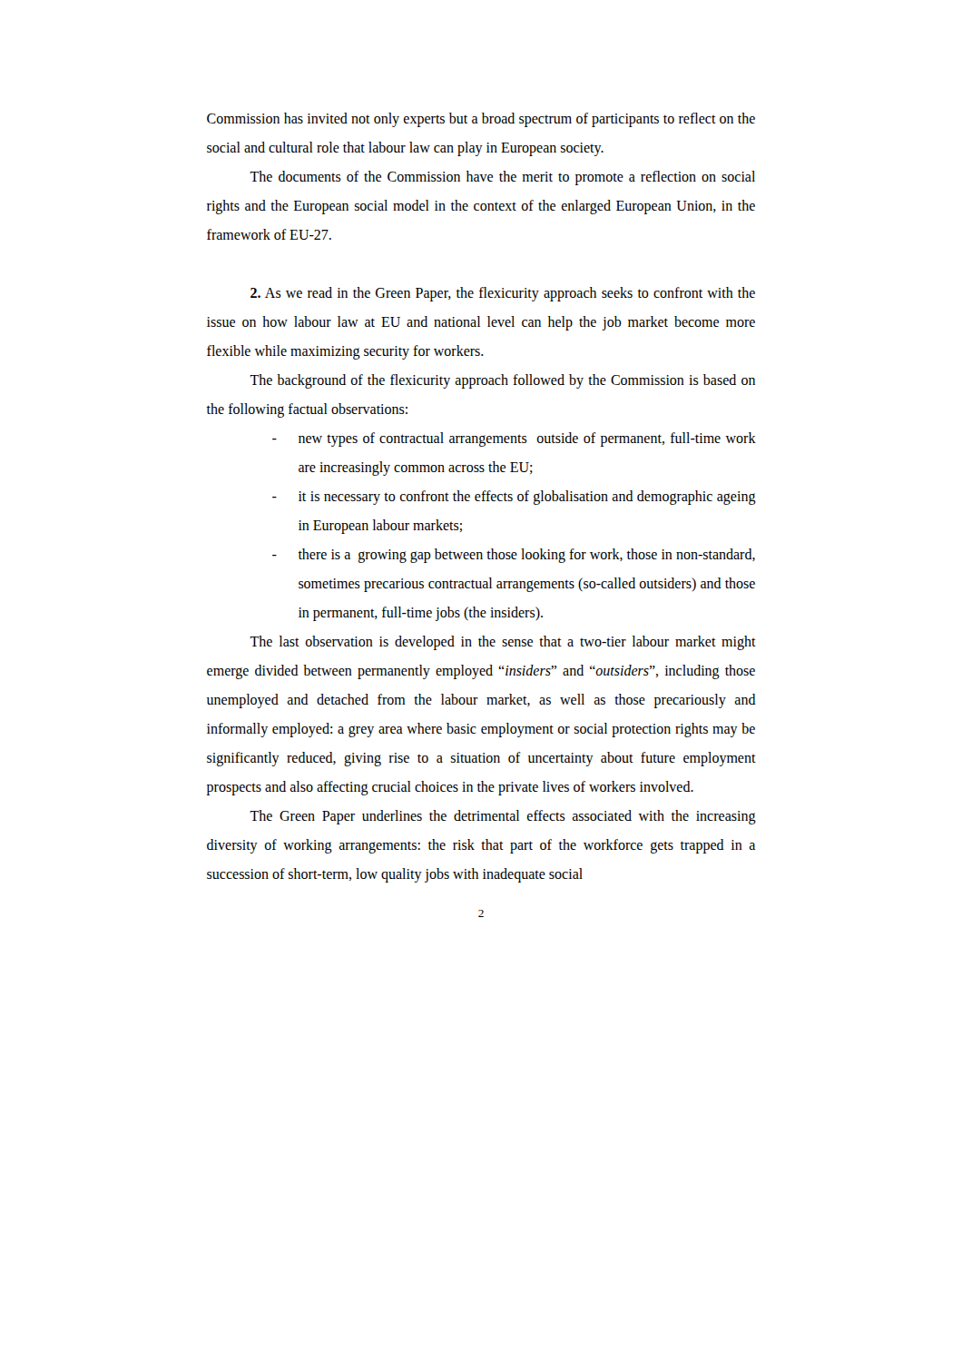Commission has invited not only experts but a broad spectrum of participants to reflect on the social and cultural role that labour law can play in European society.
The documents of the Commission have the merit to promote a reflection on social rights and the European social model in the context of the enlarged European Union, in the framework of EU-27.
2. As we read in the Green Paper, the flexicurity approach seeks to confront with the issue on how labour law at EU and national level can help the job market become more flexible while maximizing security for workers.
The background of the flexicurity approach followed by the Commission is based on the following factual observations:
new types of contractual arrangements outside of permanent, full-time work are increasingly common across the EU;
it is necessary to confront the effects of globalisation and demographic ageing in European labour markets;
there is a growing gap between those looking for work, those in non-standard, sometimes precarious contractual arrangements (so-called outsiders) and those in permanent, full-time jobs (the insiders).
The last observation is developed in the sense that a two-tier labour market might emerge divided between permanently employed “insiders” and “outsiders”, including those unemployed and detached from the labour market, as well as those precariously and informally employed: a grey area where basic employment or social protection rights may be significantly reduced, giving rise to a situation of uncertainty about future employment prospects and also affecting crucial choices in the private lives of workers involved.
The Green Paper underlines the detrimental effects associated with the increasing diversity of working arrangements: the risk that part of the workforce gets trapped in a succession of short-term, low quality jobs with inadequate social
2